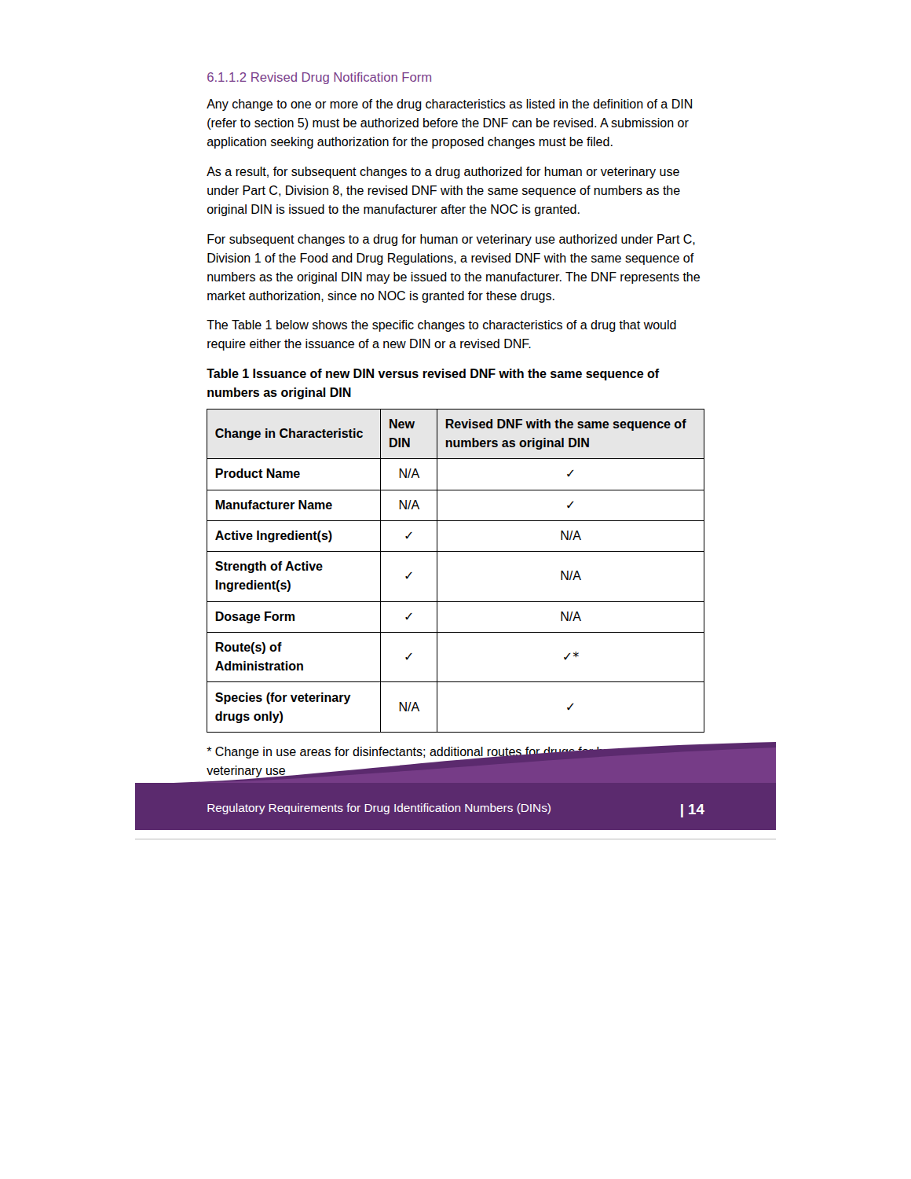6.1.1.2 Revised Drug Notification Form
Any change to one or more of the drug characteristics as listed in the definition of a DIN (refer to section 5) must be authorized before the DNF can be revised. A submission or application seeking authorization for the proposed changes must be filed.
As a result, for subsequent changes to a drug authorized for human or veterinary use under Part C, Division 8, the revised DNF with the same sequence of numbers as the original DIN is issued to the manufacturer after the NOC is granted.
For subsequent changes to a drug for human or veterinary use authorized under Part C, Division 1 of the Food and Drug Regulations, a revised DNF with the same sequence of numbers as the original DIN may be issued to the manufacturer. The DNF represents the market authorization, since no NOC is granted for these drugs.
The Table 1 below shows the specific changes to characteristics of a drug that would require either the issuance of a new DIN or a revised DNF.
Table 1 Issuance of new DIN versus revised DNF with the same sequence of numbers as original DIN
| Change in Characteristic | New DIN | Revised DNF with the same sequence of numbers as original DIN |
| --- | --- | --- |
| Product Name | N/A | ✓ |
| Manufacturer Name | N/A | ✓ |
| Active Ingredient(s) | ✓ | N/A |
| Strength of Active Ingredient(s) | ✓ | N/A |
| Dosage Form | ✓ | N/A |
| Route(s) of Administration | ✓ | ✓* |
| Species (for veterinary drugs only) | N/A | ✓ |
* Change in use areas for disinfectants; additional routes for drugs for human and veterinary use
Regulatory Requirements for Drug Identification Numbers (DINs)
| 14